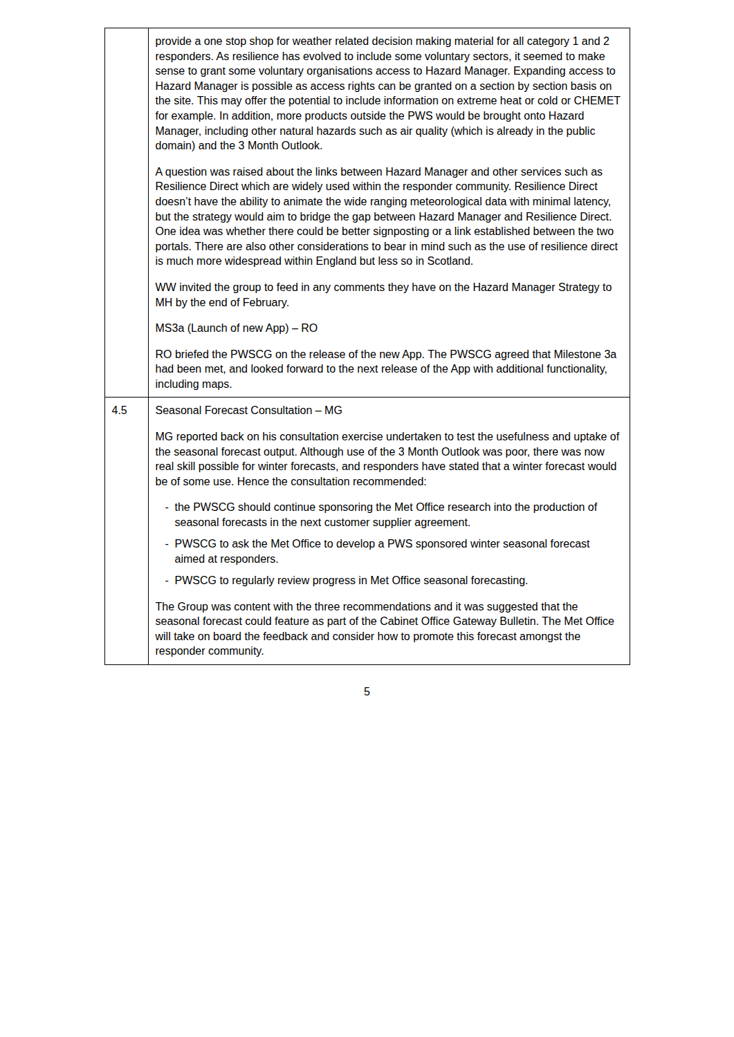| | provide a one stop shop for weather related decision making material for all category 1 and 2 responders. As resilience has evolved to include some voluntary sectors, it seemed to make sense to grant some voluntary organisations access to Hazard Manager. Expanding access to Hazard Manager is possible as access rights can be granted on a section by section basis on the site. This may offer the potential to include information on extreme heat or cold or CHEMET for example. In addition, more products outside the PWS would be brought onto Hazard Manager, including other natural hazards such as air quality (which is already in the public domain) and the 3 Month Outlook. A question was raised about the links between Hazard Manager and other services such as Resilience Direct which are widely used within the responder community. Resilience Direct doesn’t have the ability to animate the wide ranging meteorological data with minimal latency, but the strategy would aim to bridge the gap between Hazard Manager and Resilience Direct. One idea was whether there could be better signposting or a link established between the two portals. There are also other considerations to bear in mind such as the use of resilience direct is much more widespread within England but less so in Scotland. WW invited the group to feed in any comments they have on the Hazard Manager Strategy to MH by the end of February. MS3a (Launch of new App) – RO RO briefed the PWSCG on the release of the new App. The PWSCG agreed that Milestone 3a had been met, and looked forward to the next release of the App with additional functionality, including maps. |
| 4.5 | Seasonal Forecast Consultation – MG MG reported back on his consultation exercise undertaken to test the usefulness and uptake of the seasonal forecast output. Although use of the 3 Month Outlook was poor, there was now real skill possible for winter forecasts, and responders have stated that a winter forecast would be of some use. Hence the consultation recommended: the PWSCG should continue sponsoring the Met Office research into the production of seasonal forecasts in the next customer supplier agreement. PWSCG to ask the Met Office to develop a PWS sponsored winter seasonal forecast aimed at responders. PWSCG to regularly review progress in Met Office seasonal forecasting. The Group was content with the three recommendations and it was suggested that the seasonal forecast could feature as part of the Cabinet Office Gateway Bulletin. The Met Office will take on board the feedback and consider how to promote this forecast amongst the responder community. |
5